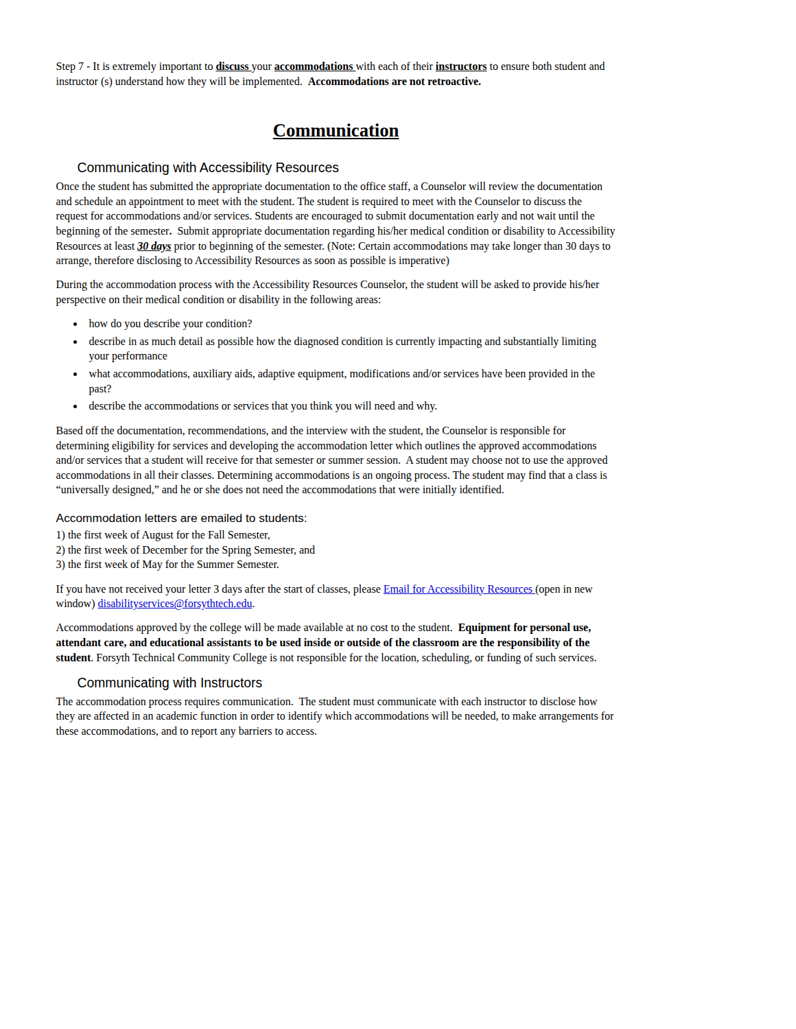Step 7 - It is extremely important to discuss your accommodations with each of their instructors to ensure both student and instructor (s) understand how they will be implemented. Accommodations are not retroactive.
Communication
Communicating with Accessibility Resources
Once the student has submitted the appropriate documentation to the office staff, a Counselor will review the documentation and schedule an appointment to meet with the student. The student is required to meet with the Counselor to discuss the request for accommodations and/or services. Students are encouraged to submit documentation early and not wait until the beginning of the semester. Submit appropriate documentation regarding his/her medical condition or disability to Accessibility Resources at least 30 days prior to beginning of the semester. (Note: Certain accommodations may take longer than 30 days to arrange, therefore disclosing to Accessibility Resources as soon as possible is imperative)
During the accommodation process with the Accessibility Resources Counselor, the student will be asked to provide his/her perspective on their medical condition or disability in the following areas:
how do you describe your condition?
describe in as much detail as possible how the diagnosed condition is currently impacting and substantially limiting your performance
what accommodations, auxiliary aids, adaptive equipment, modifications and/or services have been provided in the past?
describe the accommodations or services that you think you will need and why.
Based off the documentation, recommendations, and the interview with the student, the Counselor is responsible for determining eligibility for services and developing the accommodation letter which outlines the approved accommodations and/or services that a student will receive for that semester or summer session. A student may choose not to use the approved accommodations in all their classes. Determining accommodations is an ongoing process. The student may find that a class is “universally designed,” and he or she does not need the accommodations that were initially identified.
Accommodation letters are emailed to students:
1) the first week of August for the Fall Semester,
2) the first week of December for the Spring Semester, and
3) the first week of May for the Summer Semester.
If you have not received your letter 3 days after the start of classes, please Email for Accessibility Resources (open in new window) disabilityservices@forsythtech.edu.
Accommodations approved by the college will be made available at no cost to the student. Equipment for personal use, attendant care, and educational assistants to be used inside or outside of the classroom are the responsibility of the student. Forsyth Technical Community College is not responsible for the location, scheduling, or funding of such services.
Communicating with Instructors
The accommodation process requires communication. The student must communicate with each instructor to disclose how they are affected in an academic function in order to identify which accommodations will be needed, to make arrangements for these accommodations, and to report any barriers to access.